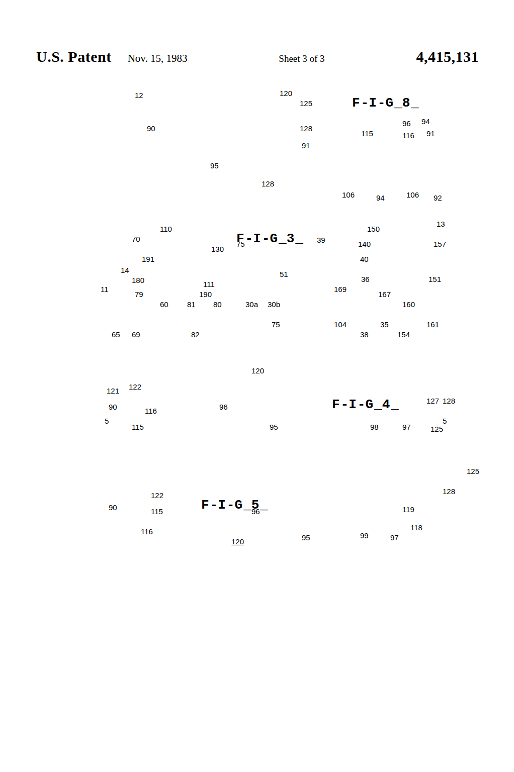U.S. Patent Nov. 15, 1983
Sheet 3 of 3
4,415,131
Patent drawing sheet showing Figure 8 (a detail sectional view of a tube and fitting), Figure 3 (a side elevation of the sail-powered vehicle), Figure 4 (a side view of the wing spar and sail profile) and Figure 5 (an enlarged partial view of the spar).
F-I-G_8_
F-I-G_3_
F-I-G_4_
F-I-G_5_
96
94
115
116
91
91
106
94
106
92
12
120
125
90
128
95
128
110
70
130
75
39
150
13
140
157
191
40
14
51
180
151
36
11
111
169
79
190
167
60
81
80
30a
30b
160
75
104
35
161
65
69
82
38
154
120
121
122
127
128
90
116
96
5
5
115
95
98
97
125
125
128
122
90
115
96
119
116
120
95
99
97
118